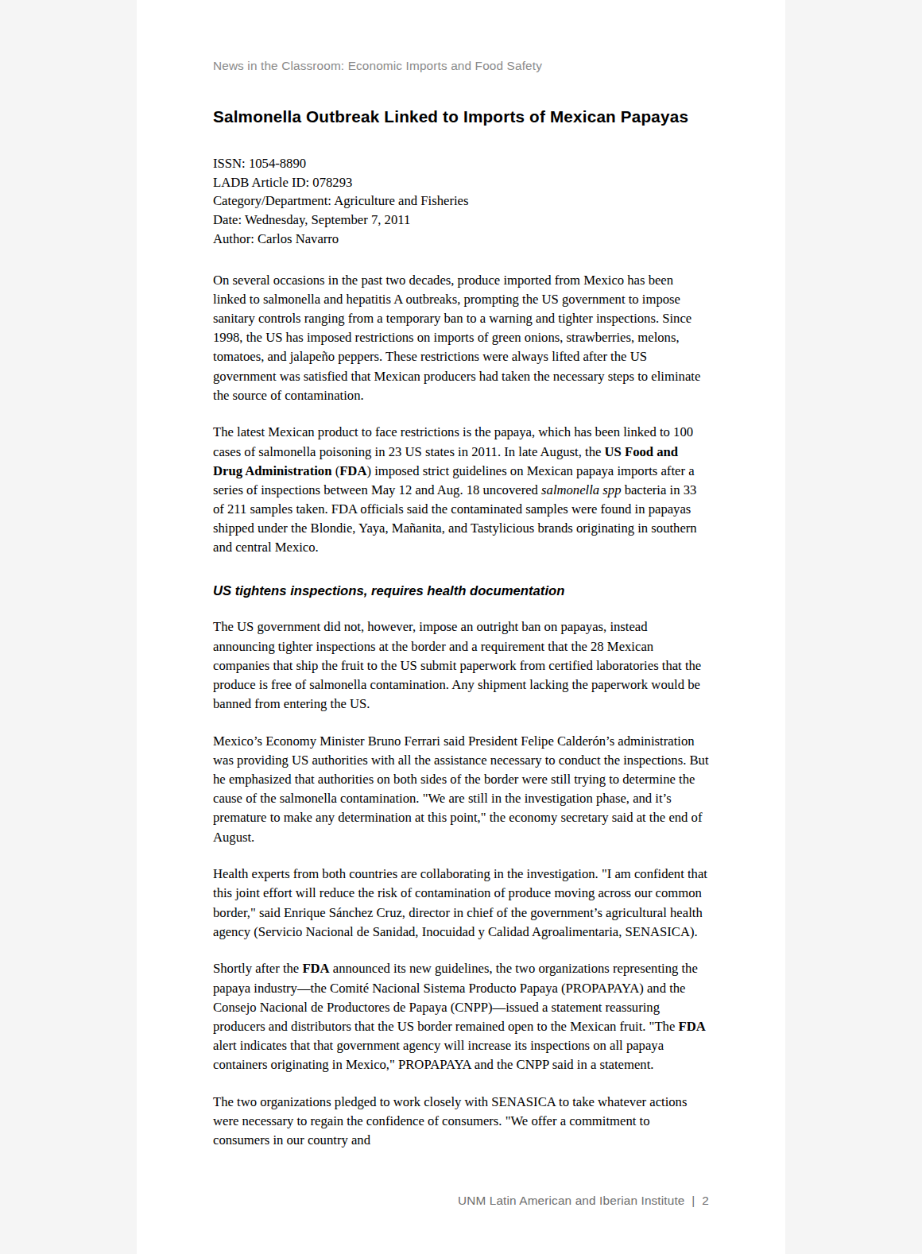News in the Classroom: Economic Imports and Food Safety
Salmonella Outbreak Linked to Imports of Mexican Papayas
ISSN: 1054-8890
LADB Article ID: 078293
Category/Department: Agriculture and Fisheries
Date: Wednesday, September 7, 2011
Author: Carlos Navarro
On several occasions in the past two decades, produce imported from Mexico has been linked to salmonella and hepatitis A outbreaks, prompting the US government to impose sanitary controls ranging from a temporary ban to a warning and tighter inspections. Since 1998, the US has imposed restrictions on imports of green onions, strawberries, melons, tomatoes, and jalapeño peppers. These restrictions were always lifted after the US government was satisfied that Mexican producers had taken the necessary steps to eliminate the source of contamination.
The latest Mexican product to face restrictions is the papaya, which has been linked to 100 cases of salmonella poisoning in 23 US states in 2011. In late August, the US Food and Drug Administration (FDA) imposed strict guidelines on Mexican papaya imports after a series of inspections between May 12 and Aug. 18 uncovered salmonella spp bacteria in 33 of 211 samples taken. FDA officials said the contaminated samples were found in papayas shipped under the Blondie, Yaya, Mañanita, and Tastylicious brands originating in southern and central Mexico.
US tightens inspections, requires health documentation
The US government did not, however, impose an outright ban on papayas, instead announcing tighter inspections at the border and a requirement that the 28 Mexican companies that ship the fruit to the US submit paperwork from certified laboratories that the produce is free of salmonella contamination. Any shipment lacking the paperwork would be banned from entering the US.
Mexico’s Economy Minister Bruno Ferrari said President Felipe Calderón’s administration was providing US authorities with all the assistance necessary to conduct the inspections. But he emphasized that authorities on both sides of the border were still trying to determine the cause of the salmonella contamination. "We are still in the investigation phase, and it’s premature to make any determination at this point," the economy secretary said at the end of August.
Health experts from both countries are collaborating in the investigation. "I am confident that this joint effort will reduce the risk of contamination of produce moving across our common border," said Enrique Sánchez Cruz, director in chief of the government’s agricultural health agency (Servicio Nacional de Sanidad, Inocuidad y Calidad Agroalimentaria, SENASICA).
Shortly after the FDA announced its new guidelines, the two organizations representing the papaya industry—the Comité Nacional Sistema Producto Papaya (PROPAPAYA) and the Consejo Nacional de Productores de Papaya (CNPP)—issued a statement reassuring producers and distributors that the US border remained open to the Mexican fruit. "The FDA alert indicates that that government agency will increase its inspections on all papaya containers originating in Mexico," PROPAPAYA and the CNPP said in a statement.
The two organizations pledged to work closely with SENASICA to take whatever actions were necessary to regain the confidence of consumers. "We offer a commitment to consumers in our country and
UNM Latin American and Iberian Institute | 2